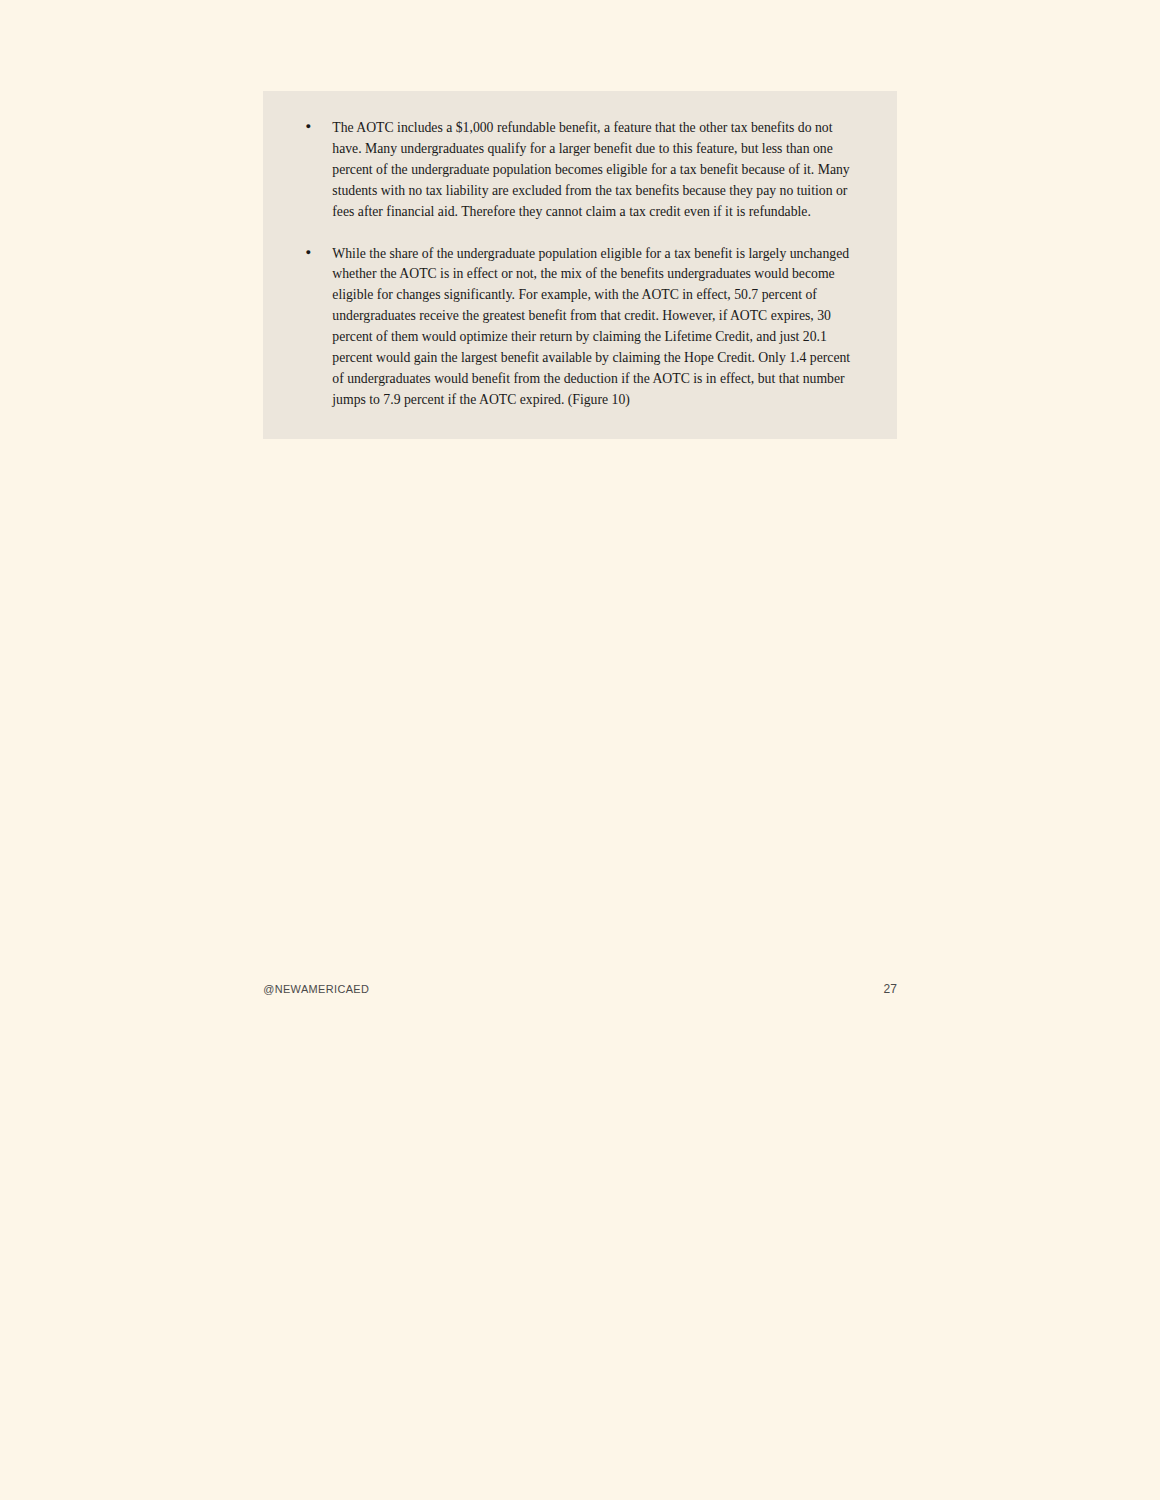The AOTC includes a $1,000 refundable benefit, a feature that the other tax benefits do not have. Many undergraduates qualify for a larger benefit due to this feature, but less than one percent of the undergraduate population becomes eligible for a tax benefit because of it. Many students with no tax liability are excluded from the tax benefits because they pay no tuition or fees after financial aid. Therefore they cannot claim a tax credit even if it is refundable.
While the share of the undergraduate population eligible for a tax benefit is largely unchanged whether the AOTC is in effect or not, the mix of the benefits undergraduates would become eligible for changes significantly. For example, with the AOTC in effect, 50.7 percent of undergraduates receive the greatest benefit from that credit. However, if AOTC expires, 30 percent of them would optimize their return by claiming the Lifetime Credit, and just 20.1 percent would gain the largest benefit available by claiming the Hope Credit. Only 1.4 percent of undergraduates would benefit from the deduction if the AOTC is in effect, but that number jumps to 7.9 percent if the AOTC expired. (Figure 10)
@NewAmericaEd 27